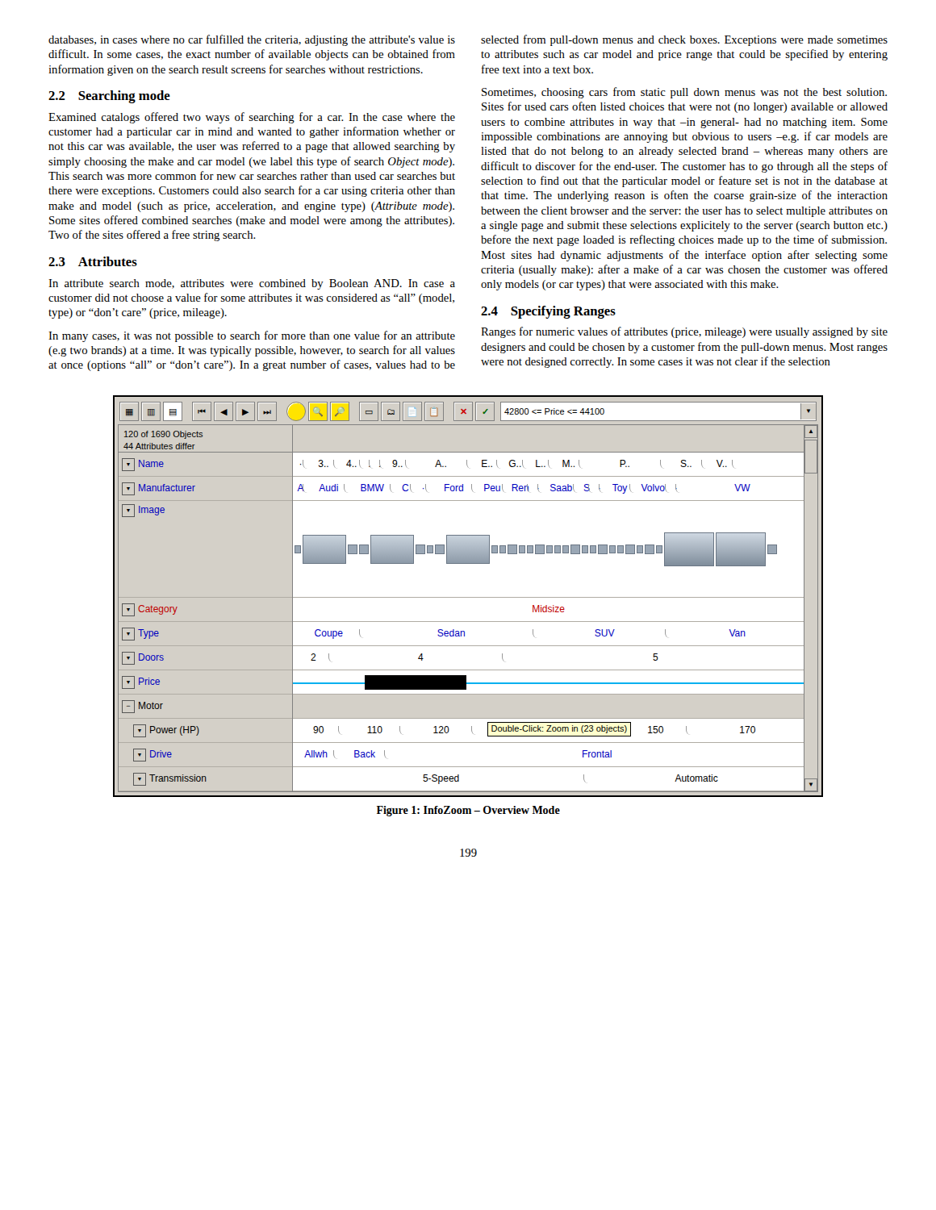databases, in cases where no car fulfilled the criteria, adjusting the attribute's value is difficult. In some cases, the exact number of available objects can be obtained from information given on the search result screens for searches without restrictions.
2.2 Searching mode
Examined catalogs offered two ways of searching for a car. In the case where the customer had a particular car in mind and wanted to gather information whether or not this car was available, the user was referred to a page that allowed searching by simply choosing the make and car model (we label this type of search Object mode). This search was more common for new car searches rather than used car searches but there were exceptions. Customers could also search for a car using criteria other than make and model (such as price, acceleration, and engine type) (Attribute mode). Some sites offered combined searches (make and model were among the attributes). Two of the sites offered a free string search.
2.3 Attributes
In attribute search mode, attributes were combined by Boolean AND. In case a customer did not choose a value for some attributes it was considered as “all” (model, type) or “don’t care” (price, mileage).
In many cases, it was not possible to search for more than one value for an attribute (e.g two brands) at a time. It was typically possible, however, to search for all values at once (options “all” or “don’t care”). In a great number of cases, values had to be selected from pull-down menus and check boxes. Exceptions were made sometimes to attributes such as car model and price range that could be specified by entering free text into a text box.
Sometimes, choosing cars from static pull down menus was not the best solution. Sites for used cars often listed choices that were not (no longer) available or allowed users to combine attributes in way that –in general- had no matching item. Some impossible combinations are annoying but obvious to users –e.g. if car models are listed that do not belong to an already selected brand – whereas many others are difficult to discover for the end-user. The customer has to go through all the steps of selection to find out that the particular model or feature set is not in the database at that time. The underlying reason is often the coarse grain-size of the interaction between the client browser and the server: the user has to select multiple attributes on a single page and submit these selections explicitely to the server (search button etc.) before the next page loaded is reflecting choices made up to the time of submission. Most sites had dynamic adjustments of the interface option after selecting some criteria (usually make): after a make of a car was chosen the customer was offered only models (or car types) that were associated with this make.
2.4 Specifying Ranges
Ranges for numeric values of attributes (price, mileage) were usually assigned by site designers and could be chosen by a customer from the pull-down menus. Most ranges were not designed correctly. In some cases it was not clear if the selection
⏮
◀
▶
⏭
🔍
🔎
▭
🗂
📄
📋
✕
✓
42800 <= Price <= 44100
▼
120 of 1690 Objects
44 Attributes differ
Name
Manufacturer
Image
Category
Type
Doors
Price
Motor
Power (HP)
Drive
Transmission
·
3..
4..
.
.
9..
A..
E..
G..
L..
M..
P..
S..
V..
A
Audi
BMW
C
·
Ford
Peu
Ren
·
Saab
S
·
Toy
Volvo
·
VW
Midsize
Coupe
Sedan
SUV
Van
2
4
5
90
110
120
130
140
150
170
Double-Click: Zoom in (23 objects)
Allwh
Back
Frontal
5-Speed
Automatic
▲
▼
Figure 1: InfoZoom – Overview Mode
199